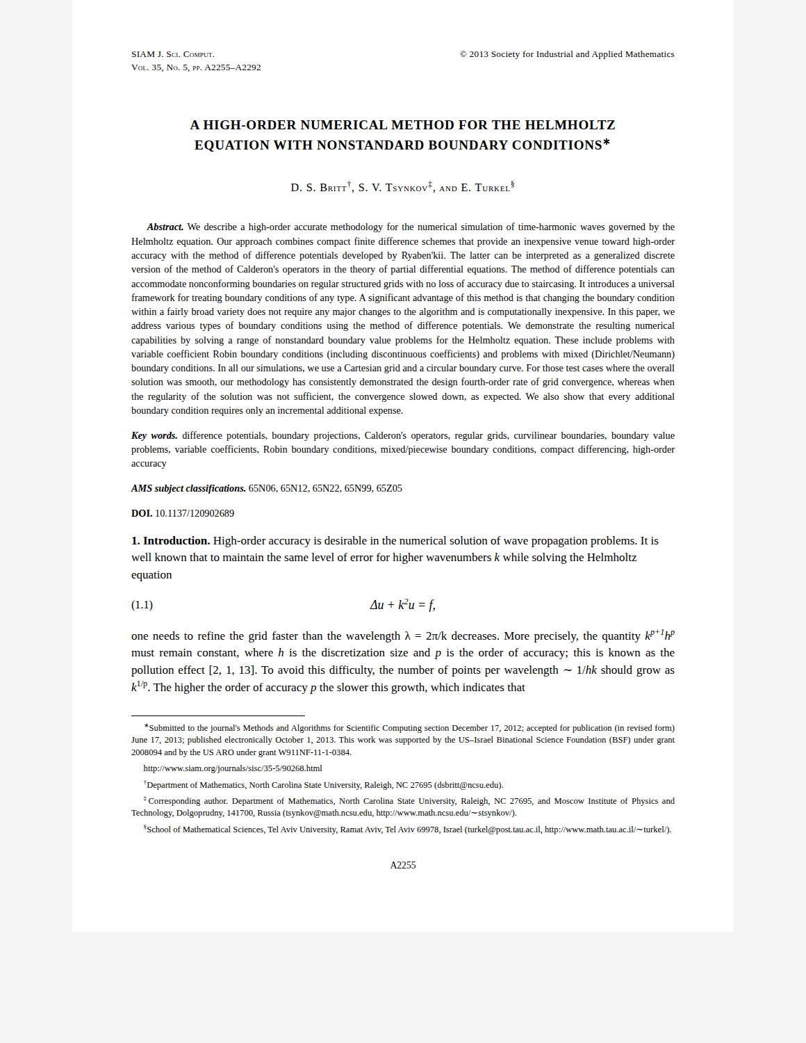SIAM J. Sci. Comput.
Vol. 35, No. 5, pp. A2255–A2292
© 2013 Society for Industrial and Applied Mathematics
A High-Order Numerical Method for the Helmholtz
Equation with Nonstandard Boundary Conditions∗
D. S. Britt†, S. V. Tsynkov‡, and E. Turkel§
Abstract. We describe a high-order accurate methodology for the numerical simulation of time-harmonic waves governed by the Helmholtz equation. Our approach combines compact finite difference schemes that provide an inexpensive venue toward high-order accuracy with the method of difference potentials developed by Ryaben'kii. The latter can be interpreted as a generalized discrete version of the method of Calderon's operators in the theory of partial differential equations. The method of difference potentials can accommodate nonconforming boundaries on regular structured grids with no loss of accuracy due to staircasing. It introduces a universal framework for treating boundary conditions of any type. A significant advantage of this method is that changing the boundary condition within a fairly broad variety does not require any major changes to the algorithm and is computationally inexpensive. In this paper, we address various types of boundary conditions using the method of difference potentials. We demonstrate the resulting numerical capabilities by solving a range of nonstandard boundary value problems for the Helmholtz equation. These include problems with variable coefficient Robin boundary conditions (including discontinuous coefficients) and problems with mixed (Dirichlet/Neumann) boundary conditions. In all our simulations, we use a Cartesian grid and a circular boundary curve. For those test cases where the overall solution was smooth, our methodology has consistently demonstrated the design fourth-order rate of grid convergence, whereas when the regularity of the solution was not sufficient, the convergence slowed down, as expected. We also show that every additional boundary condition requires only an incremental additional expense.
Key words. difference potentials, boundary projections, Calderon's operators, regular grids, curvilinear boundaries, boundary value problems, variable coefficients, Robin boundary conditions, mixed/piecewise boundary conditions, compact differencing, high-order accuracy
AMS subject classifications. 65N06, 65N12, 65N22, 65N99, 65Z05
DOI. 10.1137/120902689
1. Introduction.
High-order accuracy is desirable in the numerical solution of wave propagation problems. It is well known that to maintain the same level of error for higher wavenumbers k while solving the Helmholtz equation
(1.1) Δu + k2u = f,
one needs to refine the grid faster than the wavelength λ = 2π/k decreases. More precisely, the quantity kp+1hp must remain constant, where h is the discretization size and p is the order of accuracy; this is known as the pollution effect [2, 1, 13]. To avoid this difficulty, the number of points per wavelength ∼ 1/hk should grow as k1/p. The higher the order of accuracy p the slower this growth, which indicates that
∗Submitted to the journal's Methods and Algorithms for Scientific Computing section December 17, 2012; accepted for publication (in revised form) June 17, 2013; published electronically October 1, 2013. This work was supported by the US–Israel Binational Science Foundation (BSF) under grant 2008094 and by the US ARO under grant W911NF-11-1-0384.
http://www.siam.org/journals/sisc/35-5/90268.html
†Department of Mathematics, North Carolina State University, Raleigh, NC 27695 (dsbritt@ncsu.edu).
‡Corresponding author. Department of Mathematics, North Carolina State University, Raleigh, NC 27695, and Moscow Institute of Physics and Technology, Dolgoprudny, 141700, Russia (tsynkov@math.ncsu.edu, http://www.math.ncsu.edu/∼stsynkov/).
§School of Mathematical Sciences, Tel Aviv University, Ramat Aviv, Tel Aviv 69978, Israel (turkel@post.tau.ac.il, http://www.math.tau.ac.il/∼turkel/).
A2255